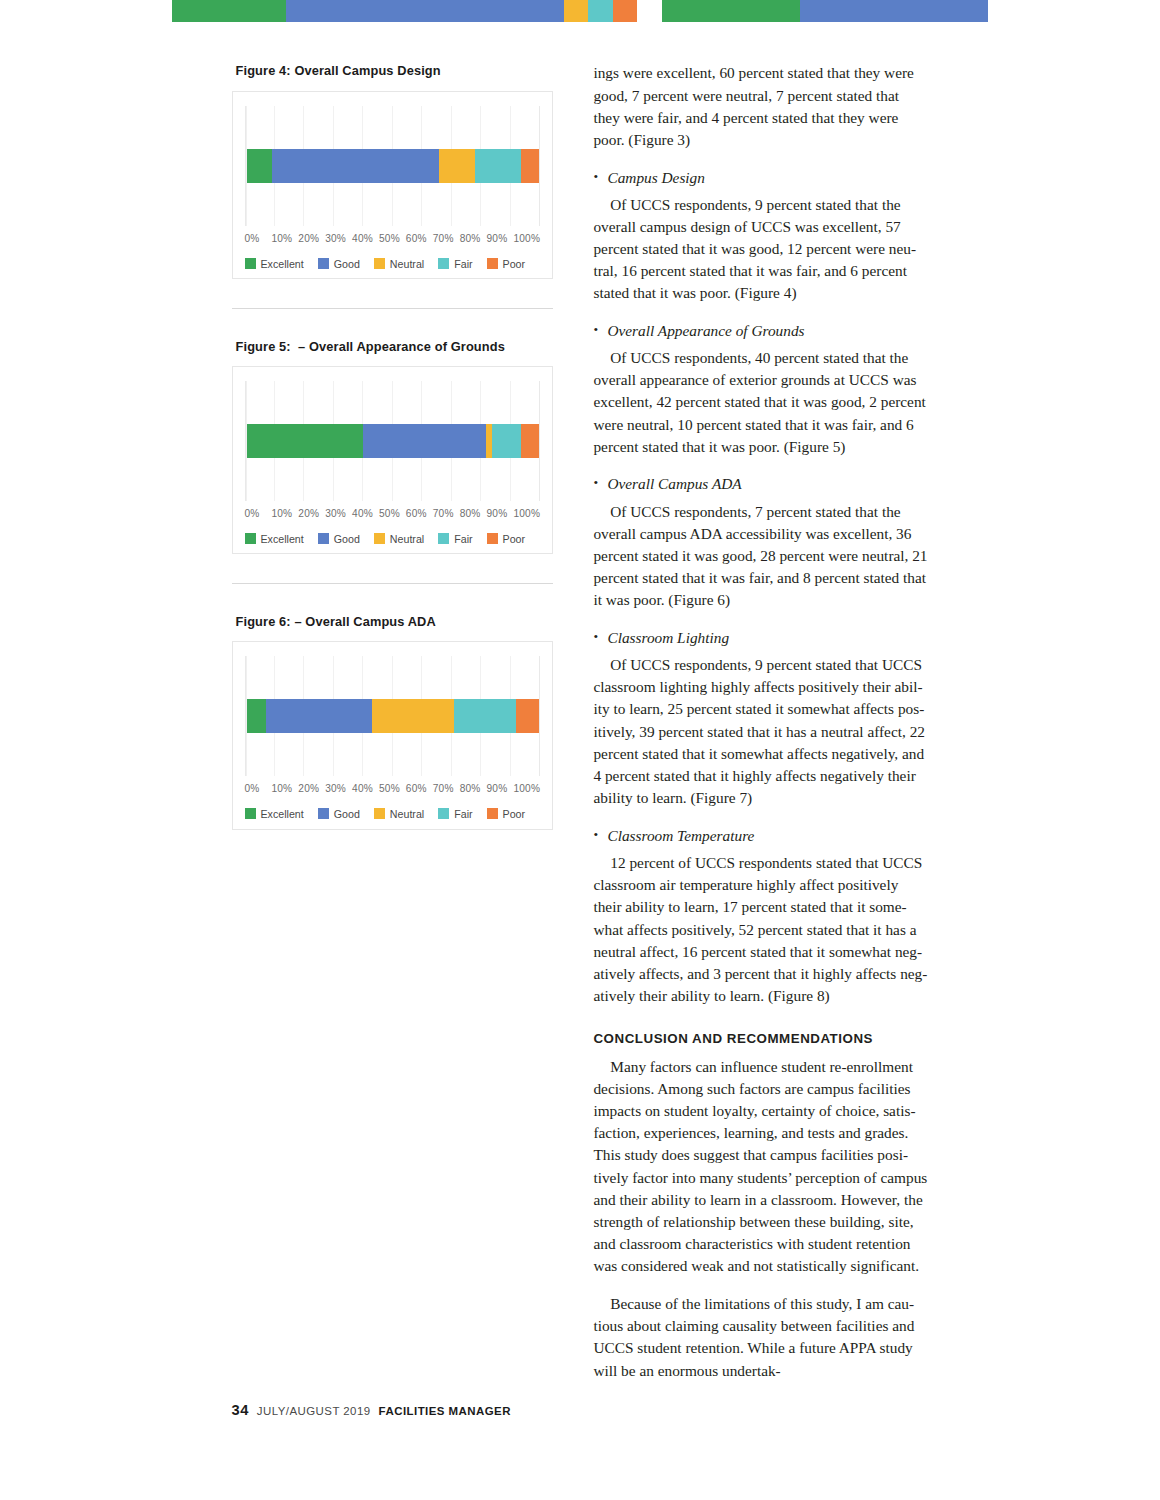Figure 4: Overall Campus Design
0% 10% 20% 30% 40% 50% 60% 70% 80% 90% 100%
Excellent Good Neutral Fair Poor
Figure 5: – Overall Appearance of Grounds
0% 10% 20% 30% 40% 50% 60% 70% 80% 90% 100%
Excellent Good Neutral Fair Poor
Figure 6: – Overall Campus ADA
0% 10% 20% 30% 40% 50% 60% 70% 80% 90% 100%
Excellent Good Neutral Fair Poor
ings were excellent, 60 percent stated that they were good, 7 percent were neutral, 7 percent stated that they were fair, and 4 percent stated that they were poor. (Figure 3)
Campus Design
Of UCCS respondents, 9 percent stated that the overall campus design of UCCS was excellent, 57 percent stated that it was good, 12 percent were neutral, 16 percent stated that it was fair, and 6 percent stated that it was poor. (Figure 4)
Overall Appearance of Grounds
Of UCCS respondents, 40 percent stated that the overall appearance of exterior grounds at UCCS was excellent, 42 percent stated that it was good, 2 percent were neutral, 10 percent stated that it was fair, and 6 percent stated that it was poor. (Figure 5)
Overall Campus ADA
Of UCCS respondents, 7 percent stated that the overall campus ADA accessibility was excellent, 36 percent stated it was good, 28 percent were neutral, 21 percent stated that it was fair, and 8 percent stated that it was poor. (Figure 6)
Classroom Lighting
Of UCCS respondents, 9 percent stated that UCCS classroom lighting highly affects positively their ability to learn, 25 percent stated it somewhat affects positively, 39 percent stated that it has a neutral affect, 22 percent stated that it somewhat affects negatively, and 4 percent stated that it highly affects negatively their ability to learn. (Figure 7)
Classroom Temperature
12 percent of UCCS respondents stated that UCCS classroom air temperature highly affect positively their ability to learn, 17 percent stated that it somewhat affects positively, 52 percent stated that it has a neutral affect, 16 percent stated that it somewhat negatively affects, and 3 percent that it highly affects negatively their ability to learn. (Figure 8)
Conclusion and Recommendations
Many factors can influence student re-enrollment decisions. Among such factors are campus facilities impacts on student loyalty, certainty of choice, satisfaction, experiences, learning, and tests and grades. This study does suggest that campus facilities positively factor into many students’ perception of campus and their ability to learn in a classroom. However, the strength of relationship between these building, site, and classroom characteristics with student retention was considered weak and not statistically significant.
Because of the limitations of this study, I am cautious about claiming causality between facilities and UCCS student retention. While a future APPA study will be an enormous undertak-
34 JULY/AUGUST 2019 FACILITIES MANAGER